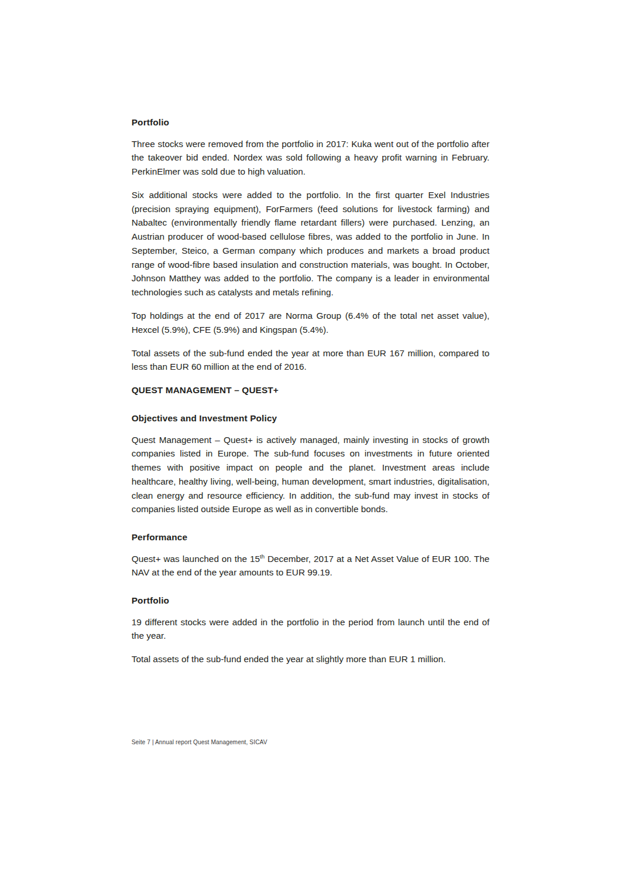Portfolio
Three stocks were removed from the portfolio in 2017: Kuka went out of the portfolio after the takeover bid ended. Nordex was sold following a heavy profit warning in February. PerkinElmer was sold due to high valuation.
Six additional stocks were added to the portfolio. In the first quarter Exel Industries (precision spraying equipment), ForFarmers (feed solutions for livestock farming) and Nabaltec (environmentally friendly flame retardant fillers) were purchased. Lenzing, an Austrian producer of wood-based cellulose fibres, was added to the portfolio in June. In September, Steico, a German company which produces and markets a broad product range of wood-fibre based insulation and construction materials, was bought. In October, Johnson Matthey was added to the portfolio. The company is a leader in environmental technologies such as catalysts and metals refining.
Top holdings at the end of 2017 are Norma Group (6.4% of the total net asset value), Hexcel (5.9%), CFE (5.9%) and Kingspan (5.4%).
Total assets of the sub-fund ended the year at more than EUR 167 million, compared to less than EUR 60 million at the end of 2016.
QUEST MANAGEMENT – QUEST+
Objectives and Investment Policy
Quest Management – Quest+ is actively managed, mainly investing in stocks of growth companies listed in Europe. The sub-fund focuses on investments in future oriented themes with positive impact on people and the planet. Investment areas include healthcare, healthy living, well-being, human development, smart industries, digitalisation, clean energy and resource efficiency. In addition, the sub-fund may invest in stocks of companies listed outside Europe as well as in convertible bonds.
Performance
Quest+ was launched on the 15th December, 2017 at a Net Asset Value of EUR 100. The NAV at the end of the year amounts to EUR 99.19.
Portfolio
19 different stocks were added in the portfolio in the period from launch until the end of the year.
Total assets of the sub-fund ended the year at slightly more than EUR 1 million.
Seite 7 | Annual report Quest Management, SICAV